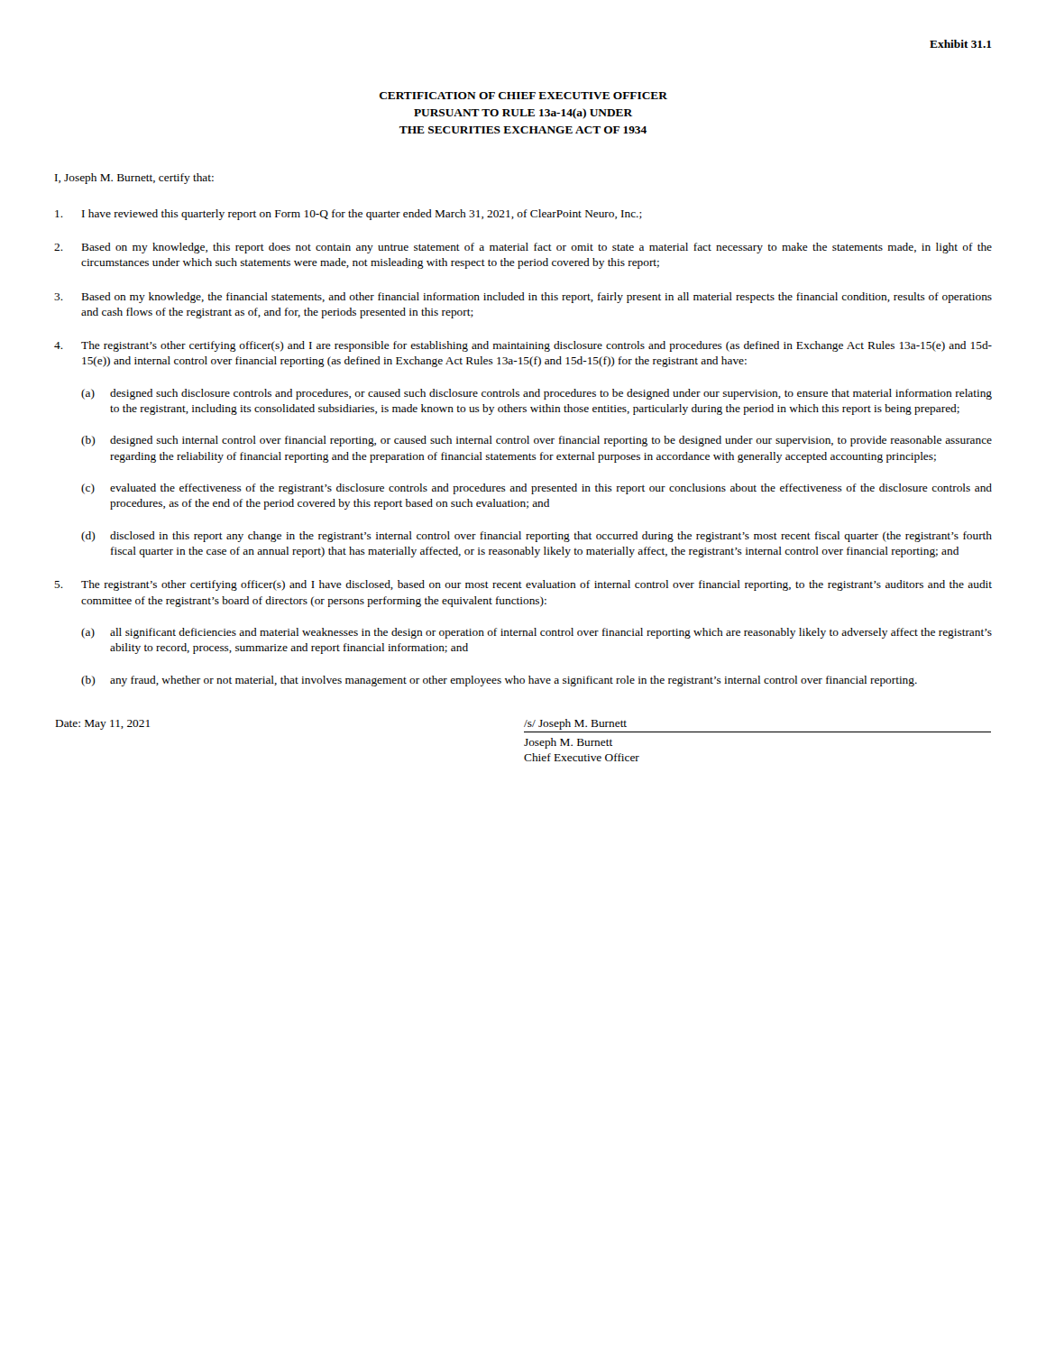Exhibit 31.1
CERTIFICATION OF CHIEF EXECUTIVE OFFICER
PURSUANT TO RULE 13a-14(a) UNDER
THE SECURITIES EXCHANGE ACT OF 1934
I, Joseph M. Burnett, certify that:
I have reviewed this quarterly report on Form 10-Q for the quarter ended March 31, 2021, of ClearPoint Neuro, Inc.;
Based on my knowledge, this report does not contain any untrue statement of a material fact or omit to state a material fact necessary to make the statements made, in light of the circumstances under which such statements were made, not misleading with respect to the period covered by this report;
Based on my knowledge, the financial statements, and other financial information included in this report, fairly present in all material respects the financial condition, results of operations and cash flows of the registrant as of, and for, the periods presented in this report;
The registrant’s other certifying officer(s) and I are responsible for establishing and maintaining disclosure controls and procedures (as defined in Exchange Act Rules 13a-15(e) and 15d-15(e)) and internal control over financial reporting (as defined in Exchange Act Rules 13a-15(f) and 15d-15(f)) for the registrant and have:
designed such disclosure controls and procedures, or caused such disclosure controls and procedures to be designed under our supervision, to ensure that material information relating to the registrant, including its consolidated subsidiaries, is made known to us by others within those entities, particularly during the period in which this report is being prepared;
designed such internal control over financial reporting, or caused such internal control over financial reporting to be designed under our supervision, to provide reasonable assurance regarding the reliability of financial reporting and the preparation of financial statements for external purposes in accordance with generally accepted accounting principles;
evaluated the effectiveness of the registrant’s disclosure controls and procedures and presented in this report our conclusions about the effectiveness of the disclosure controls and procedures, as of the end of the period covered by this report based on such evaluation; and
disclosed in this report any change in the registrant’s internal control over financial reporting that occurred during the registrant’s most recent fiscal quarter (the registrant’s fourth fiscal quarter in the case of an annual report) that has materially affected, or is reasonably likely to materially affect, the registrant’s internal control over financial reporting; and
The registrant’s other certifying officer(s) and I have disclosed, based on our most recent evaluation of internal control over financial reporting, to the registrant’s auditors and the audit committee of the registrant’s board of directors (or persons performing the equivalent functions):
all significant deficiencies and material weaknesses in the design or operation of internal control over financial reporting which are reasonably likely to adversely affect the registrant’s ability to record, process, summarize and report financial information; and
any fraud, whether or not material, that involves management or other employees who have a significant role in the registrant’s internal control over financial reporting.
| Date: May 11, 2021 | /s/ Joseph M. Burnett Joseph M. Burnett Chief Executive Officer |